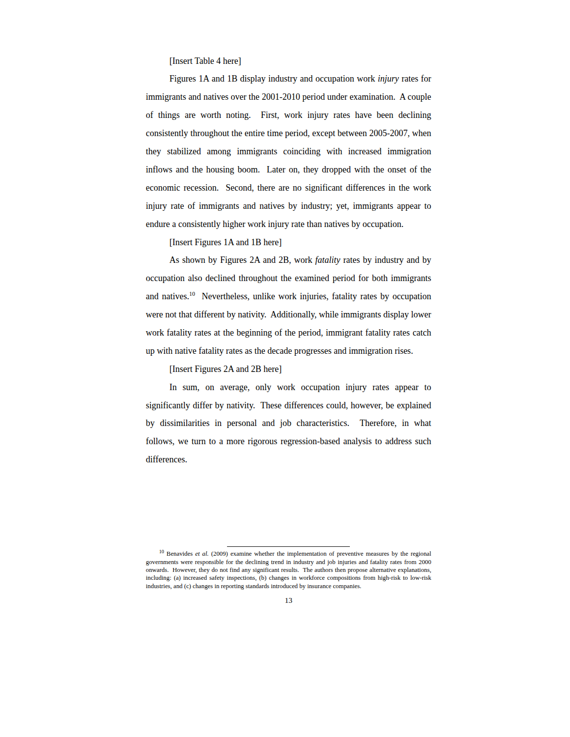[Insert Table 4 here]
Figures 1A and 1B display industry and occupation work injury rates for immigrants and natives over the 2001-2010 period under examination. A couple of things are worth noting. First, work injury rates have been declining consistently throughout the entire time period, except between 2005-2007, when they stabilized among immigrants coinciding with increased immigration inflows and the housing boom. Later on, they dropped with the onset of the economic recession. Second, there are no significant differences in the work injury rate of immigrants and natives by industry; yet, immigrants appear to endure a consistently higher work injury rate than natives by occupation.
[Insert Figures 1A and 1B here]
As shown by Figures 2A and 2B, work fatality rates by industry and by occupation also declined throughout the examined period for both immigrants and natives.10 Nevertheless, unlike work injuries, fatality rates by occupation were not that different by nativity. Additionally, while immigrants display lower work fatality rates at the beginning of the period, immigrant fatality rates catch up with native fatality rates as the decade progresses and immigration rises.
[Insert Figures 2A and 2B here]
In sum, on average, only work occupation injury rates appear to significantly differ by nativity. These differences could, however, be explained by dissimilarities in personal and job characteristics. Therefore, in what follows, we turn to a more rigorous regression-based analysis to address such differences.
10 Benavides et al. (2009) examine whether the implementation of preventive measures by the regional governments were responsible for the declining trend in industry and job injuries and fatality rates from 2000 onwards. However, they do not find any significant results. The authors then propose alternative explanations, including: (a) increased safety inspections, (b) changes in workforce compositions from high-risk to low-risk industries, and (c) changes in reporting standards introduced by insurance companies.
13